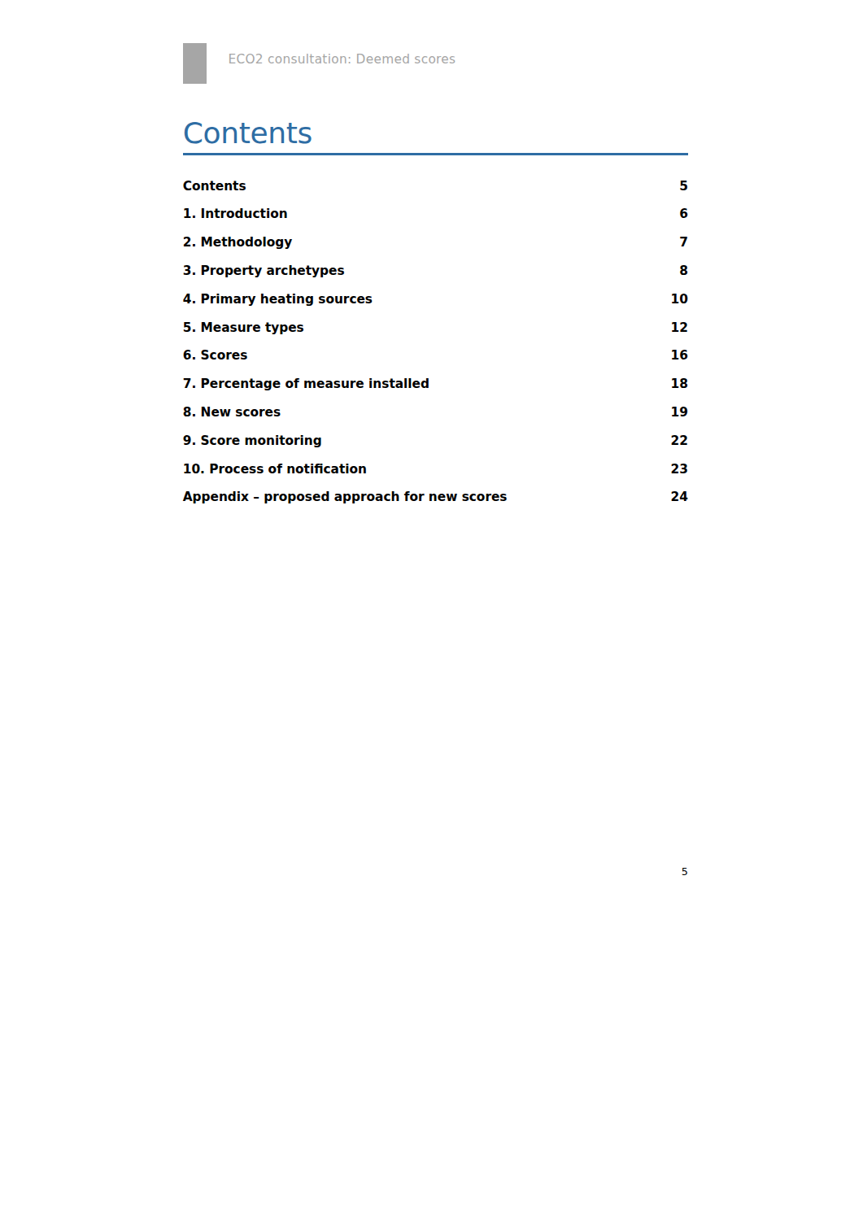ECO2 consultation: Deemed scores
Contents
Contents 5
1. Introduction 6
2. Methodology 7
3. Property archetypes 8
4. Primary heating sources 10
5. Measure types 12
6. Scores 16
7. Percentage of measure installed 18
8. New scores 19
9. Score monitoring 22
10. Process of notification 23
Appendix – proposed approach for new scores 24
5